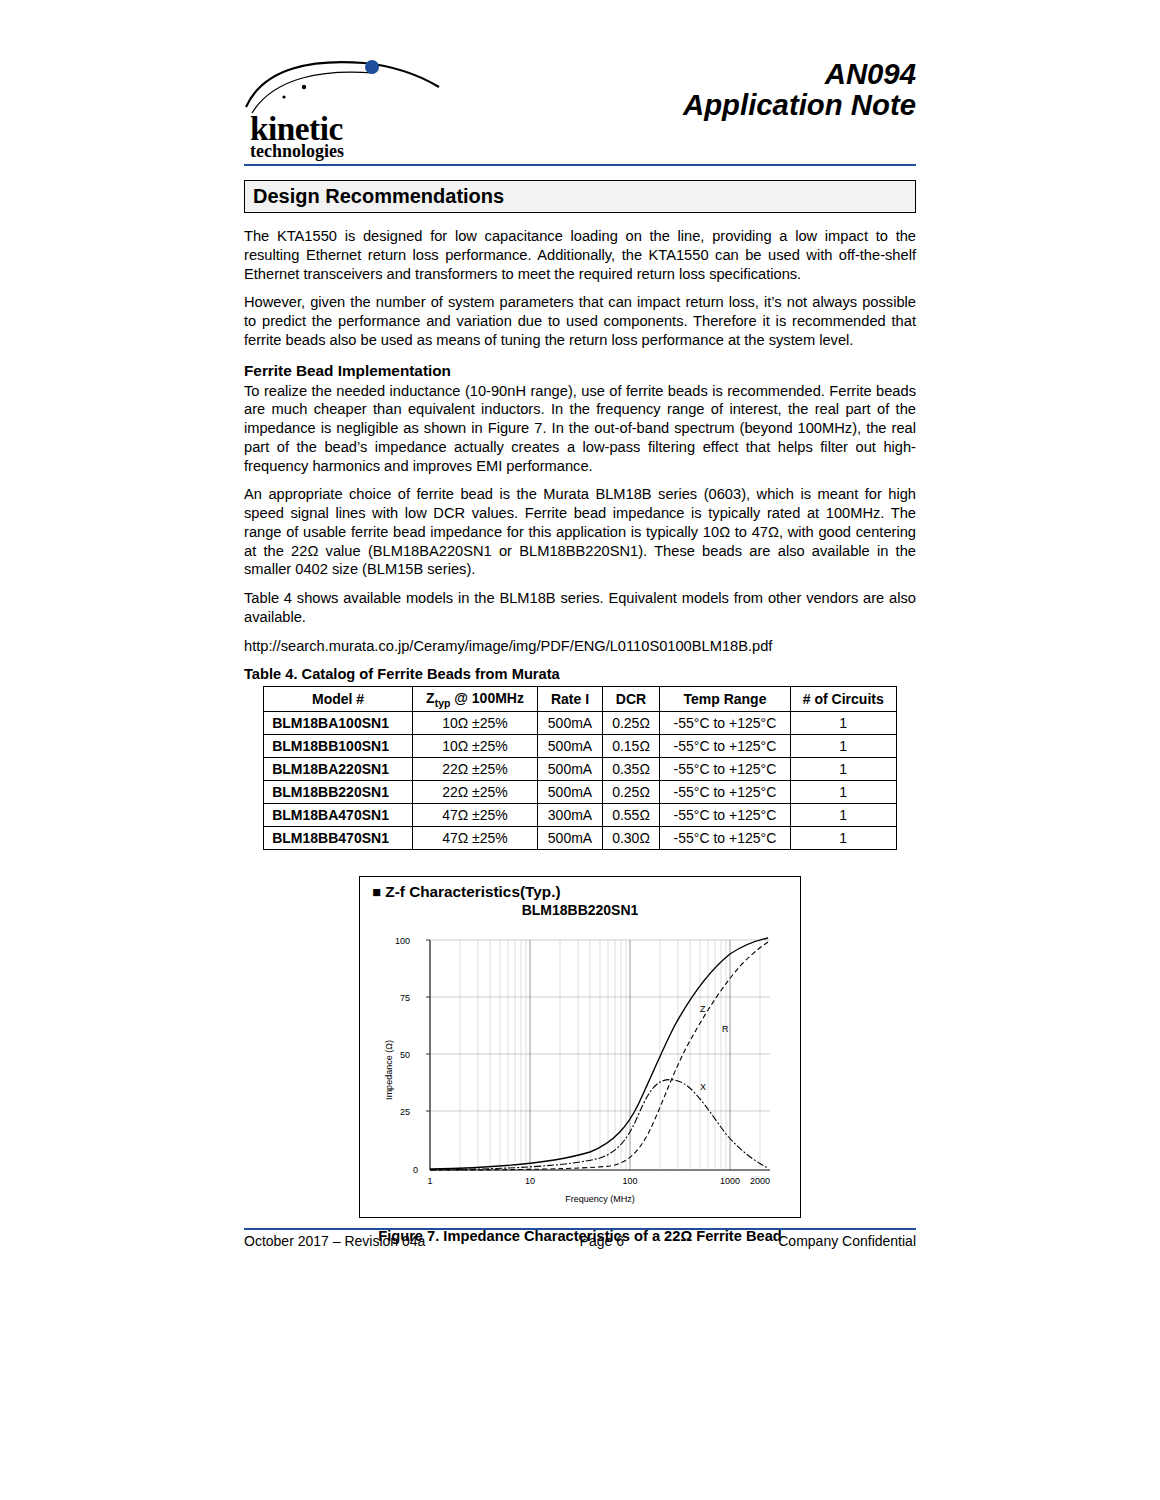kinetic
technologies
AN094
Application Note
Design Recommendations
The KTA1550 is designed for low capacitance loading on the line, providing a low impact to the resulting Ethernet return loss performance. Additionally, the KTA1550 can be used with off-the-shelf Ethernet transceivers and transformers to meet the required return loss specifications.
However, given the number of system parameters that can impact return loss, it’s not always possible to predict the performance and variation due to used components. Therefore it is recommended that ferrite beads also be used as means of tuning the return loss performance at the system level.
Ferrite Bead Implementation
To realize the needed inductance (10-90nH range), use of ferrite beads is recommended. Ferrite beads are much cheaper than equivalent inductors. In the frequency range of interest, the real part of the impedance is negligible as shown in Figure 7. In the out-of-band spectrum (beyond 100MHz), the real part of the bead’s impedance actually creates a low-pass filtering effect that helps filter out high-frequency harmonics and improves EMI performance.
An appropriate choice of ferrite bead is the Murata BLM18B series (0603), which is meant for high speed signal lines with low DCR values. Ferrite bead impedance is typically rated at 100MHz. The range of usable ferrite bead impedance for this application is typically 10Ω to 47Ω, with good centering at the 22Ω value (BLM18BA220SN1 or BLM18BB220SN1). These beads are also available in the smaller 0402 size (BLM15B series).
Table 4 shows available models in the BLM18B series. Equivalent models from other vendors are also available.
http://search.murata.co.jp/Ceramy/image/img/PDF/ENG/L0110S0100BLM18B.pdf
Table 4. Catalog of Ferrite Beads from Murata
| Model # | Z typ @ 100MHz | Rate I | DCR | Temp Range | # of Circuits |
| --- | --- | --- | --- | --- | --- |
| BLM18BA100SN1 | 10Ω ±25% | 500mA | 0.25Ω | -55°C to +125°C | 1 |
| BLM18BB100SN1 | 10Ω ±25% | 500mA | 0.15Ω | -55°C to +125°C | 1 |
| BLM18BA220SN1 | 22Ω ±25% | 500mA | 0.35Ω | -55°C to +125°C | 1 |
| BLM18BB220SN1 | 22Ω ±25% | 500mA | 0.25Ω | -55°C to +125°C | 1 |
| BLM18BA470SN1 | 47Ω ±25% | 300mA | 0.55Ω | -55°C to +125°C | 1 |
| BLM18BB470SN1 | 47Ω ±25% | 500mA | 0.30Ω | -55°C to +125°C | 1 |
■ Z-f Characteristics(Typ.)
BLM18BB220SN1
100 75 50 25 0 1 10 100 1000 2000 Impedance (Ω) Frequency (MHz) Z R X
Figure 7. Impedance Characteristics of a 22Ω Ferrite Bead
October 2017 – Revision 04a
Page 6
Company Confidential